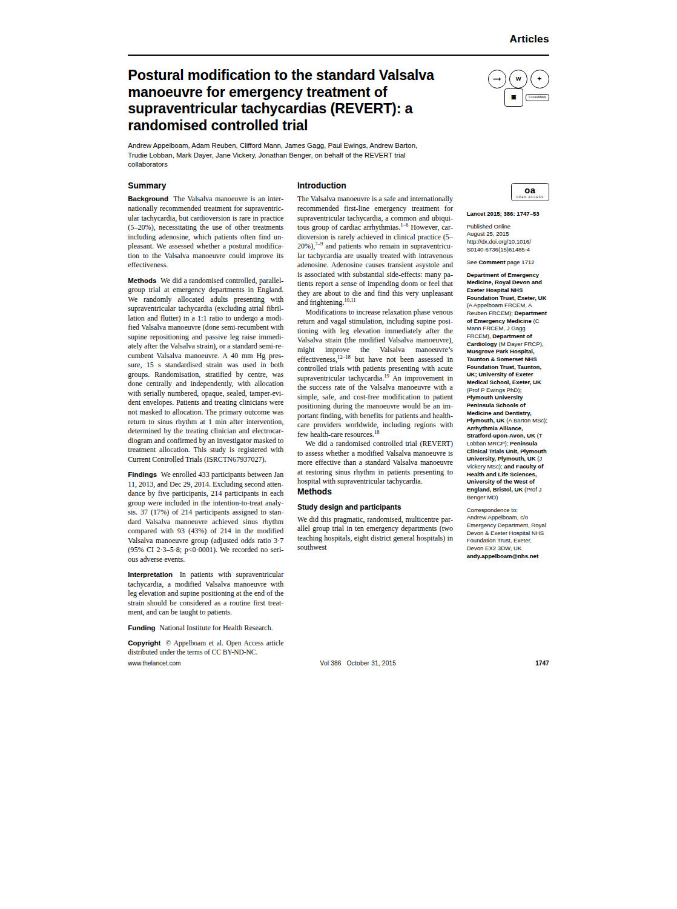Articles
Postural modification to the standard Valsalva manoeuvre for emergency treatment of supraventricular tachycardias (REVERT): a randomised controlled trial
⟶W✦▣CrossMark
Andrew Appelboam, Adam Reuben, Clifford Mann, James Gagg, Paul Ewings, Andrew Barton, Trudie Lobban, Mark Dayer, Jane Vickery, Jonathan Benger, on behalf of the REVERT trial collaborators
Summary
Background The Valsalva manoeuvre is an internationally recommended treatment for supraventricular tachycardia, but cardioversion is rare in practice (5–20%), necessitating the use of other treatments including adenosine, which patients often find unpleasant. We assessed whether a postural modification to the Valsalva manoeuvre could improve its effectiveness.
Methods We did a randomised controlled, parallel-group trial at emergency departments in England. We randomly allocated adults presenting with supraventricular tachycardia (excluding atrial fibrillation and flutter) in a 1:1 ratio to undergo a modified Valsalva manoeuvre (done semi-recumbent with supine repositioning and passive leg raise immediately after the Valsalva strain), or a standard semi-recumbent Valsalva manoeuvre. A 40 mm Hg pressure, 15 s standardised strain was used in both groups. Randomisation, stratified by centre, was done centrally and independently, with allocation with serially numbered, opaque, sealed, tamper-evident envelopes. Patients and treating clinicians were not masked to allocation. The primary outcome was return to sinus rhythm at 1 min after intervention, determined by the treating clinician and electrocardiogram and confirmed by an investigator masked to treatment allocation. This study is registered with Current Controlled Trials (ISRCTN67937027).
Findings We enrolled 433 participants between Jan 11, 2013, and Dec 29, 2014. Excluding second attendance by five participants, 214 participants in each group were included in the intention-to-treat analysis. 37 (17%) of 214 participants assigned to standard Valsalva manoeuvre achieved sinus rhythm compared with 93 (43%) of 214 in the modified Valsalva manoeuvre group (adjusted odds ratio 3·7 (95% CI 2·3–5·8; p<0·0001). We recorded no serious adverse events.
Interpretation In patients with supraventricular tachycardia, a modified Valsalva manoeuvre with leg elevation and supine positioning at the end of the strain should be considered as a routine first treatment, and can be taught to patients.
Funding National Institute for Health Research.
Copyright © Appelboam et al. Open Access article distributed under the terms of CC BY-ND-NC.
Introduction
The Valsalva manoeuvre is a safe and internationally recommended first-line emergency treatment for supraventricular tachycardia, a common and ubiquitous group of cardiac arrhythmias.1–6 However, cardioversion is rarely achieved in clinical practice (5–20%),7–9 and patients who remain in supraventricular tachycardia are usually treated with intravenous adenosine. Adenosine causes transient asystole and is associated with substantial side-effects: many patients report a sense of impending doom or feel that they are about to die and find this very unpleasant and frightening.10,11
Modifications to increase relaxation phase venous return and vagal stimulation, including supine positioning with leg elevation immediately after the Valsalva strain (the modified Valsalva manoeuvre), might improve the Valsalva manoeuvre’s effectiveness,12–18 but have not been assessed in controlled trials with patients presenting with acute supraventricular tachycardia.19 An improvement in the success rate of the Valsalva manoeuvre with a simple, safe, and cost-free modification to patient positioning during the manoeuvre would be an important finding, with benefits for patients and health-care providers worldwide, including regions with few health-care resources.18
We did a randomised controlled trial (REVERT) to assess whether a modified Valsalva manoeuvre is more effective than a standard Valsalva manoeuvre at restoring sinus rhythm in patients presenting to hospital with supraventricular tachycardia.
Methods
Study design and participants
We did this pragmatic, randomised, multicentre parallel group trial in ten emergency departments (two teaching hospitals, eight district general hospitals) in southwest
oa
OPEN ACCESS
Lancet 2015; 386: 1747–53
Published Online
August 25, 2015
http://dx.doi.org/10.1016/
S0140-6736(15)61485-4
See Comment page 1712
Department of Emergency Medicine, Royal Devon and Exeter Hospital NHS Foundation Trust, Exeter, UK (A Appelboam FRCEM, A Reuben FRCEM); Department of Emergency Medicine (C Mann FRCEM, J Gagg FRCEM), Department of Cardiology (M Dayer FRCP), Musgrove Park Hospital, Taunton & Somerset NHS Foundation Trust, Taunton, UK; University of Exeter Medical School, Exeter, UK (Prof P Ewings PhD); Plymouth University Peninsula Schools of Medicine and Dentistry, Plymouth, UK (A Barton MSc); Arrhythmia Alliance, Stratford-upon-Avon, UK (T Lobban MRCP); Peninsula Clinical Trials Unit, Plymouth University, Plymouth, UK (J Vickery MSc); and Faculty of Health and Life Sciences, University of the West of England, Bristol, UK (Prof J Benger MD)
Correspondence to:
Andrew Appelboam, c/o Emergency Department, Royal Devon & Exeter Hospital NHS Foundation Trust, Exeter, Devon EX2 3DW, UK
andy.appelboam@nhs.net
www.thelancet.com
Vol 386 October 31, 2015
1747